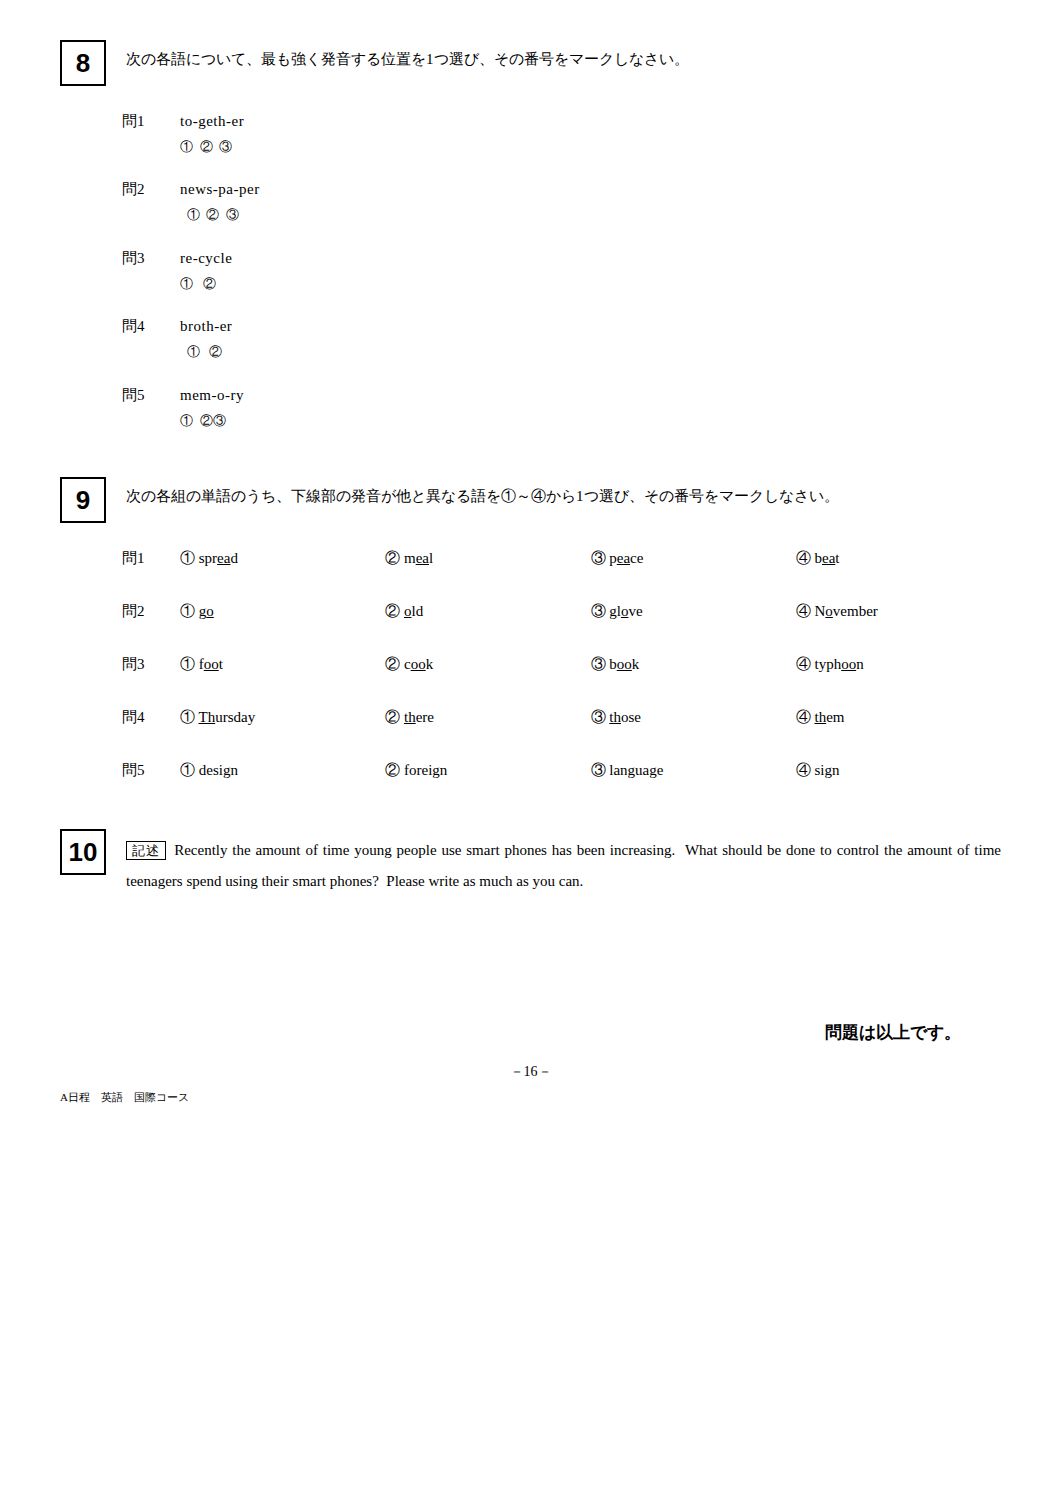8
次の各語について、最も強く発音する位置を1つ選び、その番号をマークしなさい。
問1
to-geth-er
① ② ③
問2
news-pa-per
① ② ③
問3
re-cycle
① ②
問4
broth-er
① ②
問5
mem-o-ry
① ②③
9
次の各組の単語のうち、下線部の発音が他と異なる語を①～④から1つ選び、その番号をマークしなさい。
問1
① spread
② meal
③ peace
④ beat
問2
① go
② old
③ glove
④ November
問3
① foot
② cook
③ book
④ typhoon
問4
① Thursday
② there
③ those
④ them
問5
① design
② foreign
③ language
④ sign
10
記述Recently the amount of time young people use smart phones has been increasing. What should be done to control the amount of time teenagers spend using their smart phones? Please write as much as you can.
問題は以上です。
－16－
A日程　英語　国際コース